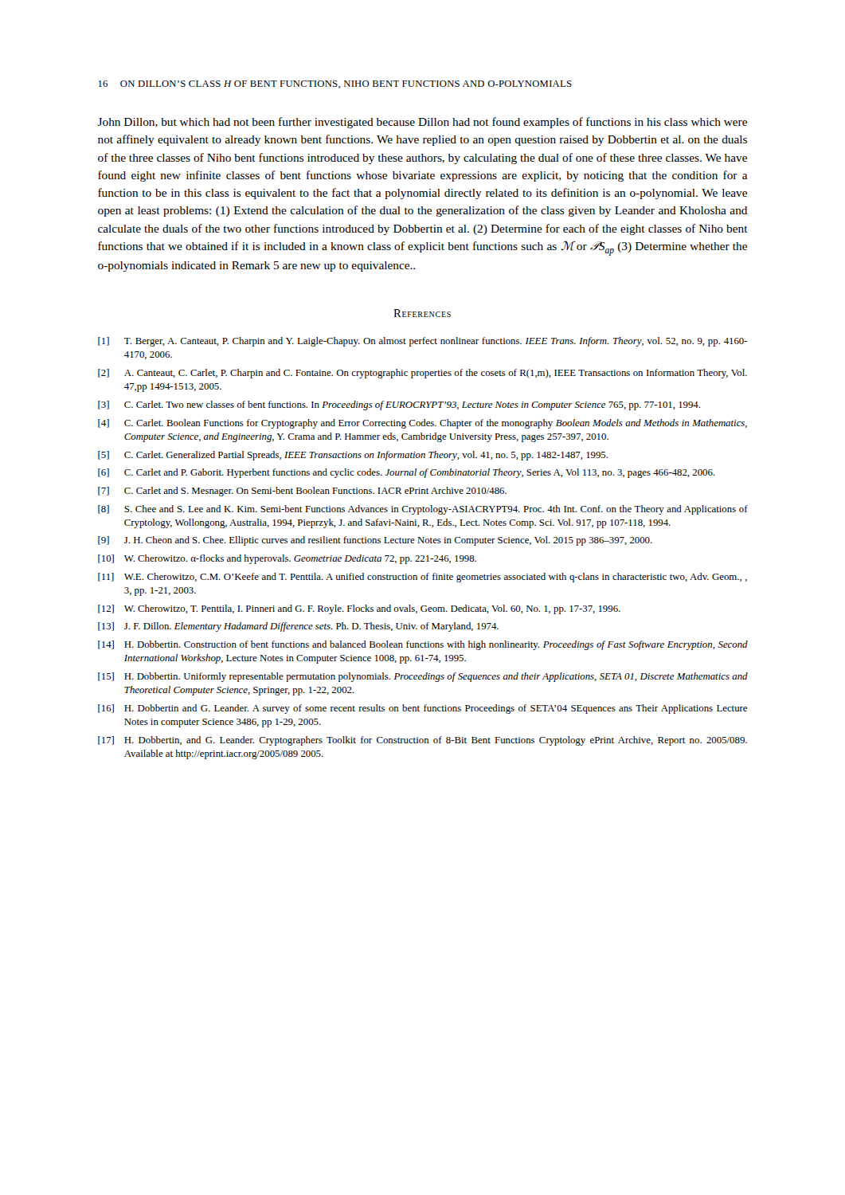16 ON DILLON’S CLASS H OF BENT FUNCTIONS, NIHO BENT FUNCTIONS AND O-POLYNOMIALS
John Dillon, but which had not been further investigated because Dillon had not found examples of functions in his class which were not affinely equivalent to already known bent functions. We have replied to an open question raised by Dobbertin et al. on the duals of the three classes of Niho bent functions introduced by these authors, by calculating the dual of one of these three classes. We have found eight new infinite classes of bent functions whose bivariate expressions are explicit, by noticing that the condition for a function to be in this class is equivalent to the fact that a polynomial directly related to its definition is an o-polynomial. We leave open at least problems: (1) Extend the calculation of the dual to the generalization of the class given by Leander and Kholosha and calculate the duals of the two other functions introduced by Dobbertin et al. (2) Determine for each of the eight classes of Niho bent functions that we obtained if it is included in a known class of explicit bent functions such as ℳ or 𝒫Sap (3) Determine whether the o-polynomials indicated in Remark 5 are new up to equivalence..
References
[1] T. Berger, A. Canteaut, P. Charpin and Y. Laigle-Chapuy. On almost perfect nonlinear functions. IEEE Trans. Inform. Theory, vol. 52, no. 9, pp. 4160-4170, 2006.
[2] A. Canteaut, C. Carlet, P. Charpin and C. Fontaine. On cryptographic properties of the cosets of R(1,m), IEEE Transactions on Information Theory, Vol. 47,pp 1494-1513, 2005.
[3] C. Carlet. Two new classes of bent functions. In Proceedings of EUROCRYPT’93, Lecture Notes in Computer Science 765, pp. 77-101, 1994.
[4] C. Carlet. Boolean Functions for Cryptography and Error Correcting Codes. Chapter of the monography Boolean Models and Methods in Mathematics, Computer Science, and Engineering, Y. Crama and P. Hammer eds, Cambridge University Press, pages 257-397, 2010.
[5] C. Carlet. Generalized Partial Spreads, IEEE Transactions on Information Theory, vol. 41, no. 5, pp. 1482-1487, 1995.
[6] C. Carlet and P. Gaborit. Hyperbent functions and cyclic codes. Journal of Combinatorial Theory, Series A, Vol 113, no. 3, pages 466-482, 2006.
[7] C. Carlet and S. Mesnager. On Semi-bent Boolean Functions. IACR ePrint Archive 2010/486.
[8] S. Chee and S. Lee and K. Kim. Semi-bent Functions Advances in Cryptology-ASIACRYPT94. Proc. 4th Int. Conf. on the Theory and Applications of Cryptology, Wollongong, Australia, 1994, Pieprzyk, J. and Safavi-Naini, R., Eds., Lect. Notes Comp. Sci. Vol. 917, pp 107-118, 1994.
[9] J. H. Cheon and S. Chee. Elliptic curves and resilient functions Lecture Notes in Computer Science, Vol. 2015 pp 386–397, 2000.
[10] W. Cherowitzo. α-flocks and hyperovals. Geometriae Dedicata 72, pp. 221-246, 1998.
[11] W.E. Cherowitzo, C.M. O’Keefe and T. Penttila. A unified construction of finite geometries associated with q-clans in characteristic two, Adv. Geom., , 3, pp. 1-21, 2003.
[12] W. Cherowitzo, T. Penttila, I. Pinneri and G. F. Royle. Flocks and ovals, Geom. Dedicata, Vol. 60, No. 1, pp. 17-37, 1996.
[13] J. F. Dillon. Elementary Hadamard Difference sets. Ph. D. Thesis, Univ. of Maryland, 1974.
[14] H. Dobbertin. Construction of bent functions and balanced Boolean functions with high nonlinearity. Proceedings of Fast Software Encryption, Second International Workshop, Lecture Notes in Computer Science 1008, pp. 61-74, 1995.
[15] H. Dobbertin. Uniformly representable permutation polynomials. Proceedings of Sequences and their Applications, SETA 01, Discrete Mathematics and Theoretical Computer Science, Springer, pp. 1-22, 2002.
[16] H. Dobbertin and G. Leander. A survey of some recent results on bent functions Proceedings of SETA’04 SEquences ans Their Applications Lecture Notes in computer Science 3486, pp 1-29, 2005.
[17] H. Dobbertin, and G. Leander. Cryptographers Toolkit for Construction of 8-Bit Bent Functions Cryptology ePrint Archive, Report no. 2005/089. Available at http://eprint.iacr.org/2005/089 2005.